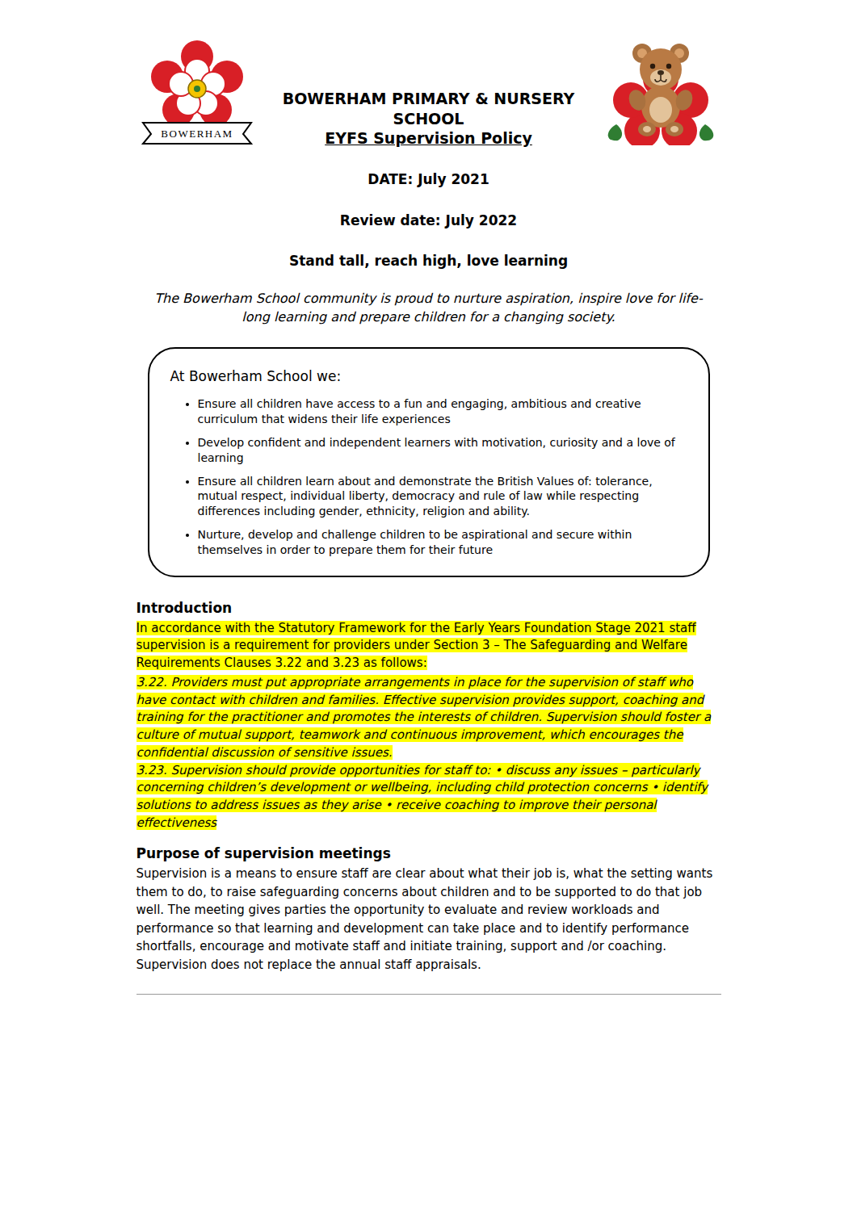BOWERHAM
BOWERHAM PRIMARY & NURSERY SCHOOL
EYFS Supervision Policy
DATE: July 2021
Review date: July 2022
Stand tall, reach high, love learning
The Bowerham School community is proud to nurture aspiration, inspire love for life-long learning and prepare children for a changing society.
At Bowerham School we:
Ensure all children have access to a fun and engaging, ambitious and creative curriculum that widens their life experiences
Develop confident and independent learners with motivation, curiosity and a love of learning
Ensure all children learn about and demonstrate the British Values of: tolerance, mutual respect, individual liberty, democracy and rule of law while respecting differences including gender, ethnicity, religion and ability.
Nurture, develop and challenge children to be aspirational and secure within themselves in order to prepare them for their future
Introduction
In accordance with the Statutory Framework for the Early Years Foundation Stage 2021 staff supervision is a requirement for providers under Section 3 – The Safeguarding and Welfare Requirements Clauses 3.22 and 3.23 as follows:
3.22. Providers must put appropriate arrangements in place for the supervision of staff who have contact with children and families. Effective supervision provides support, coaching and training for the practitioner and promotes the interests of children. Supervision should foster a culture of mutual support, teamwork and continuous improvement, which encourages the confidential discussion of sensitive issues.
3.23. Supervision should provide opportunities for staff to: • discuss any issues – particularly concerning children’s development or wellbeing, including child protection concerns • identify solutions to address issues as they arise • receive coaching to improve their personal effectiveness
Purpose of supervision meetings
Supervision is a means to ensure staff are clear about what their job is, what the setting wants them to do, to raise safeguarding concerns about children and to be supported to do that job well. The meeting gives parties the opportunity to evaluate and review workloads and performance so that learning and development can take place and to identify performance shortfalls, encourage and motivate staff and initiate training, support and /or coaching. Supervision does not replace the annual staff appraisals.